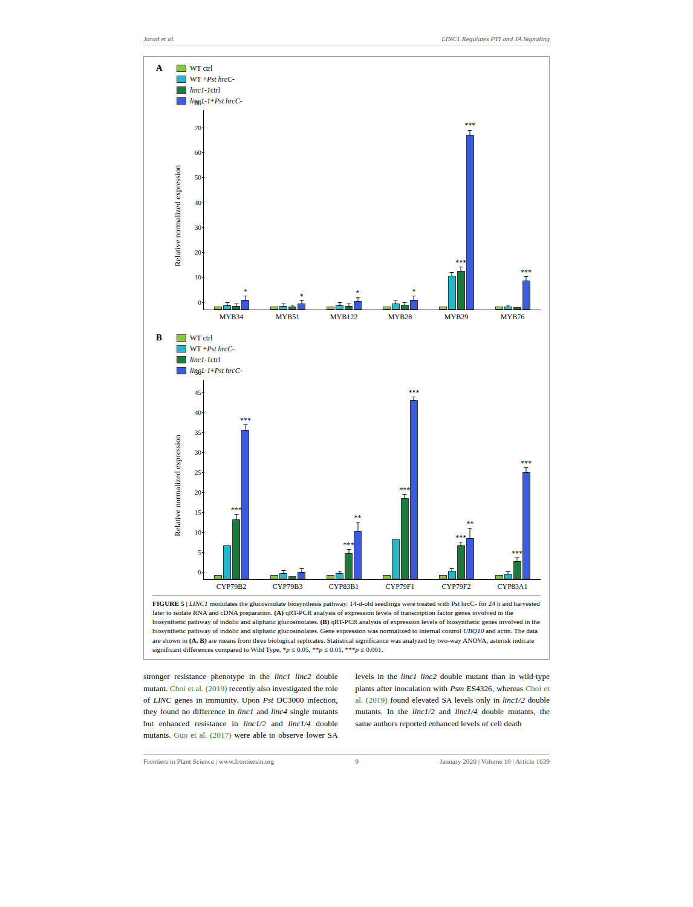Jarad et al.
LINC1 Regulates PTI and JA Signaling
A
WT ctrl
WT + Pst hrcC-
linc1-1 ctrl
linc1-1 + Pst hrcC-
Relative normalized expression
0
10
20
30
40
50
60
70
80
*
*
*
*
***
***
***
MYB34 MYB51 MYB122 MYB28 MYB29 MYB76
B
WT ctrl
WT + Pst hrcC-
linc1-1 ctrl
linc1-1 + Pst hrcC-
Relative normalized expression
0
5
10
15
20
25
30
35
40
45
50
***
***
***
**
***
***
***
**
***
***
CYP79B2 CYP79B3 CYP83B1 CYP79F1 CYP79F2 CYP83A1
FIGURE 5 | LINC1 modulates the glucosinolate biosynthesis pathway. 14-d-old seedlings were treated with Pst hrcC- for 24 h and harvested later to isolate RNA and cDNA preparation. (A) qRT-PCR analysis of expression levels of transcription factor genes involved in the biosynthetic pathway of indolic and aliphatic glucosinolates. (B) qRT-PCR analysis of expression levels of biosynthetic genes involved in the biosynthetic pathway of indolic and aliphatic glucosinolates. Gene expression was normalized to internal control UBQ10 and actin. The data are shown in (A, B) are means from three biological replicates. Statistical significance was analyzed by two-way ANOVA, asterisk indicate significant differences compared to Wild Type, *p ≤ 0.05, **p ≤ 0.01, ***p ≤ 0.001.
stronger resistance phenotype in the linc1 linc2 double mutant. Choi et al. (2019) recently also investigated the role of LINC genes in immunity. Upon Pst DC3000 infection, they found no difference in linc1 and linc4 single mutants but enhanced resistance in linc1/2 and linc1/4 double mutants. Guo et al. (2017) were able to observe lower SA levels in the linc1 linc2 double mutant than in wild-type plants after inoculation with Psm ES4326, whereas Choi et al. (2019) found elevated SA levels only in linc1/2 double mutants. In the linc1/2 and linc1/4 double mutants, the same authors reported enhanced levels of cell death
Frontiers in Plant Science | www.frontiersin.org
9
January 2020 | Volume 10 | Article 1639